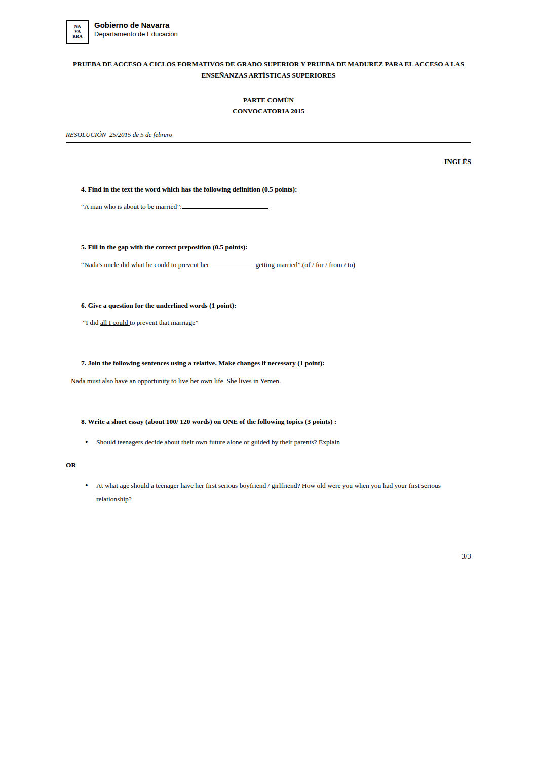NA
VA
RRA
Gobierno de Navarra Departamento de Educación
Prueba de acceso a ciclos formativos de grado superior y prueba de madurez para el acceso a las enseñanzas artísticas superiores
Parte común
Convocatoria 2015
RESOLUCIÓN 25/2015 de 5 de febrero
INGLÉS
4. Find in the text the word which has the following definition (0.5 points):
“A man who is about to be married”:
5. Fill in the gap with the correct preposition (0.5 points):
“Nada's uncle did what he could to prevent her getting married”.(of / for / from / to)
6. Give a question for the underlined words (1 point):
“I did all I could to prevent that marriage”
7. Join the following sentences using a relative. Make changes if necessary (1 point):
Nada must also have an opportunity to live her own life. She lives in Yemen.
8. Write a short essay (about 100/ 120 words) on ONE of the following topics (3 points) :
Should teenagers decide about their own future alone or guided by their parents? Explain
OR
At what age should a teenager have her first serious boyfriend / girlfriend? How old were you when you had your first serious relationship?
3/3